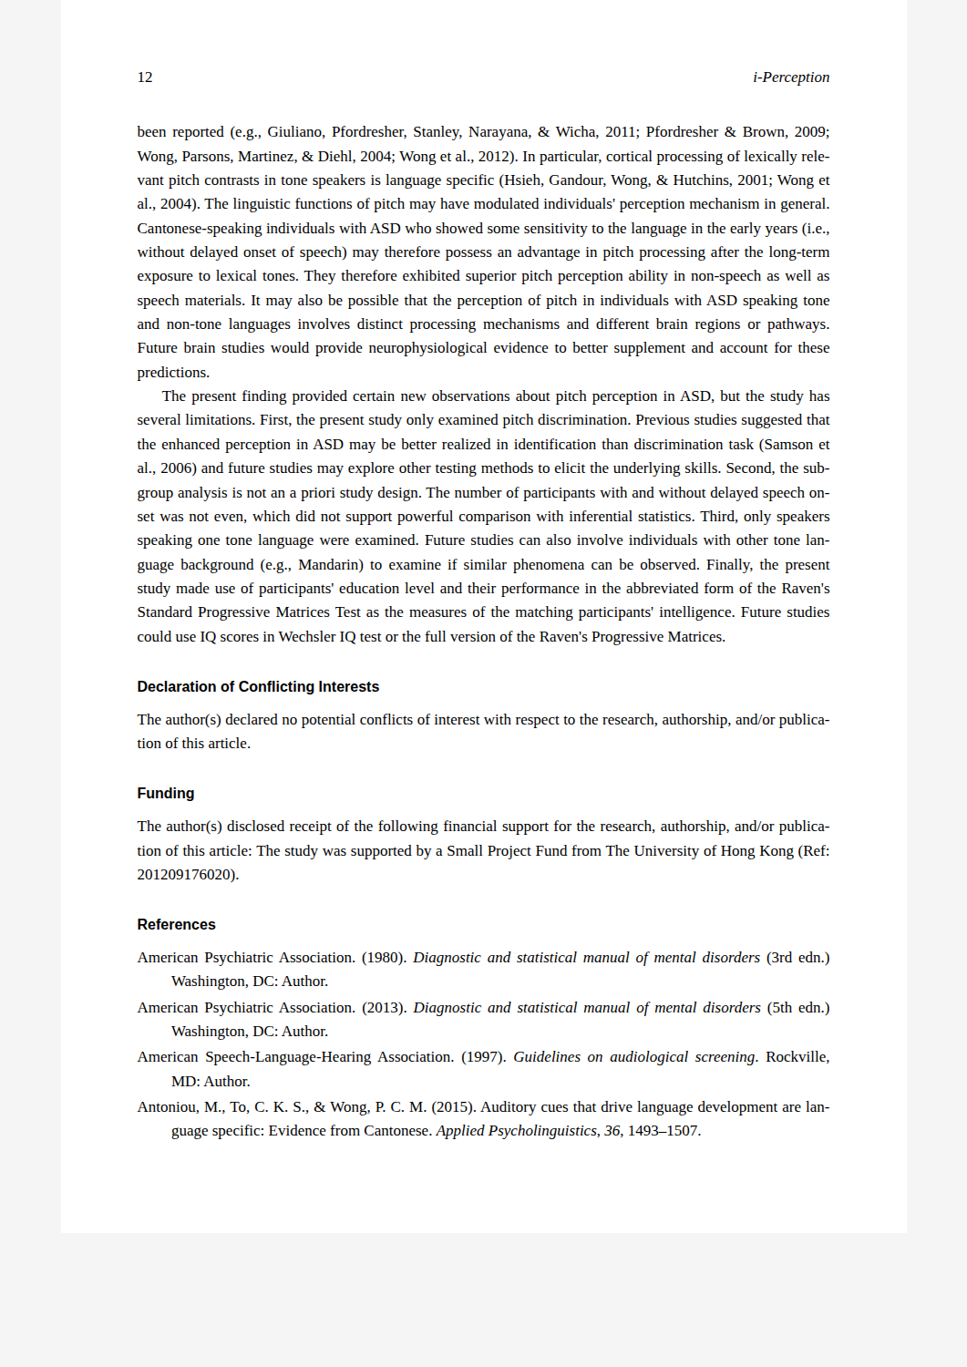12 i-Perception
been reported (e.g., Giuliano, Pfordresher, Stanley, Narayana, & Wicha, 2011; Pfordresher & Brown, 2009; Wong, Parsons, Martinez, & Diehl, 2004; Wong et al., 2012). In particular, cortical processing of lexically relevant pitch contrasts in tone speakers is language specific (Hsieh, Gandour, Wong, & Hutchins, 2001; Wong et al., 2004). The linguistic functions of pitch may have modulated individuals' perception mechanism in general. Cantonese-speaking individuals with ASD who showed some sensitivity to the language in the early years (i.e., without delayed onset of speech) may therefore possess an advantage in pitch processing after the long-term exposure to lexical tones. They therefore exhibited superior pitch perception ability in non-speech as well as speech materials. It may also be possible that the perception of pitch in individuals with ASD speaking tone and non-tone languages involves distinct processing mechanisms and different brain regions or pathways. Future brain studies would provide neurophysiological evidence to better supplement and account for these predictions.
The present finding provided certain new observations about pitch perception in ASD, but the study has several limitations. First, the present study only examined pitch discrimination. Previous studies suggested that the enhanced perception in ASD may be better realized in identification than discrimination task (Samson et al., 2006) and future studies may explore other testing methods to elicit the underlying skills. Second, the subgroup analysis is not an a priori study design. The number of participants with and without delayed speech onset was not even, which did not support powerful comparison with inferential statistics. Third, only speakers speaking one tone language were examined. Future studies can also involve individuals with other tone language background (e.g., Mandarin) to examine if similar phenomena can be observed. Finally, the present study made use of participants' education level and their performance in the abbreviated form of the Raven's Standard Progressive Matrices Test as the measures of the matching participants' intelligence. Future studies could use IQ scores in Wechsler IQ test or the full version of the Raven's Progressive Matrices.
Declaration of Conflicting Interests
The author(s) declared no potential conflicts of interest with respect to the research, authorship, and/or publication of this article.
Funding
The author(s) disclosed receipt of the following financial support for the research, authorship, and/or publication of this article: The study was supported by a Small Project Fund from The University of Hong Kong (Ref: 201209176020).
References
American Psychiatric Association. (1980). Diagnostic and statistical manual of mental disorders (3rd edn.) Washington, DC: Author.
American Psychiatric Association. (2013). Diagnostic and statistical manual of mental disorders (5th edn.) Washington, DC: Author.
American Speech-Language-Hearing Association. (1997). Guidelines on audiological screening. Rockville, MD: Author.
Antoniou, M., To, C. K. S., & Wong, P. C. M. (2015). Auditory cues that drive language development are language specific: Evidence from Cantonese. Applied Psycholinguistics, 36, 1493–1507.